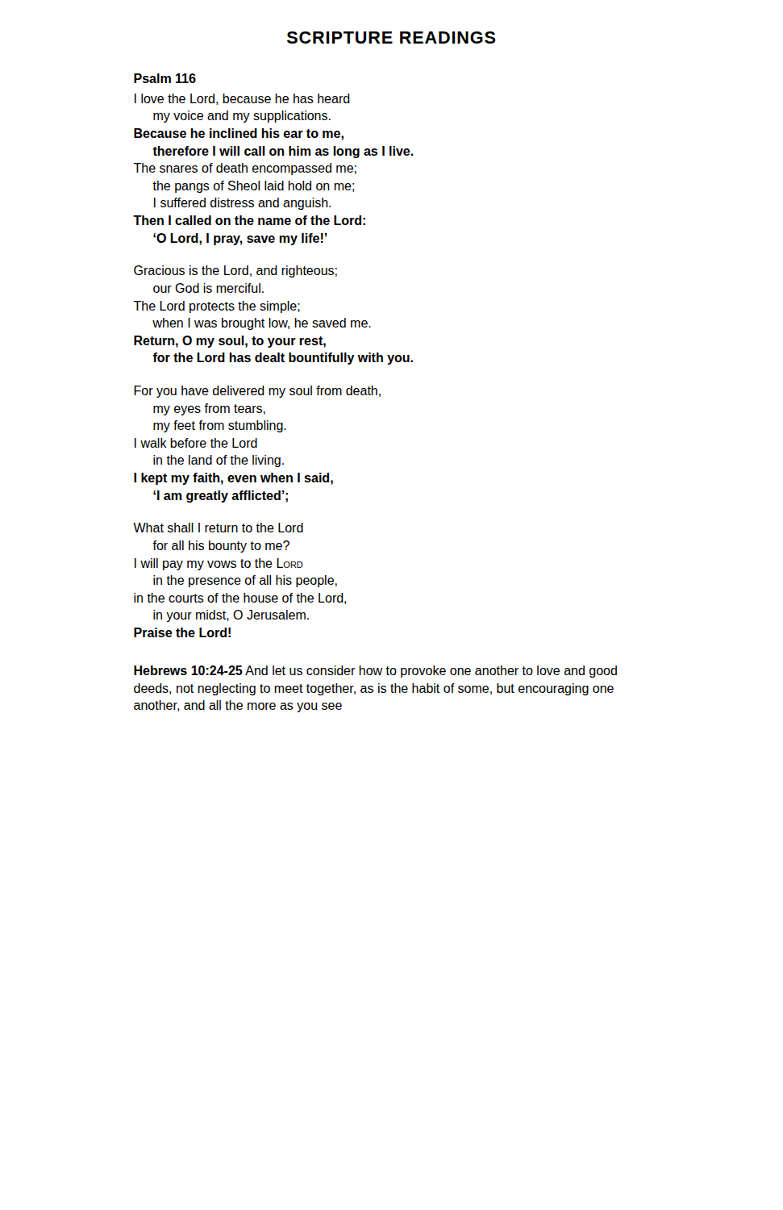SCRIPTURE READINGS
Psalm 116
I love the Lord, because he has heardmy voice and my supplications.
Because he inclined his ear to me,therefore I will call on him as long as I live.
The snares of death encompassed me;the pangs of Sheol laid hold on me; I suffered distress and anguish.
Then I called on the name of the Lord:‘O Lord, I pray, save my life!’
Gracious is the Lord, and righteous;our God is merciful.
The Lord protects the simple;when I was brought low, he saved me.
Return, O my soul, to your rest,for the Lord has dealt bountifully with you.
For you have delivered my soul from death,my eyes from tears, my feet from stumbling.
I walk before the Lordin the land of the living.
I kept my faith, even when I said,‘I am greatly afflicted’;
What shall I return to the Lordfor all his bounty to me?
I will pay my vows to the Lord in the presence of all his people,
in the courts of the house of the Lord,in your midst, O Jerusalem.
Praise the Lord!
Hebrews 10:24-25 And let us consider how to provoke one another to love and good deeds, not neglecting to meet together, as is the habit of some, but encouraging one another, and all the more as you see